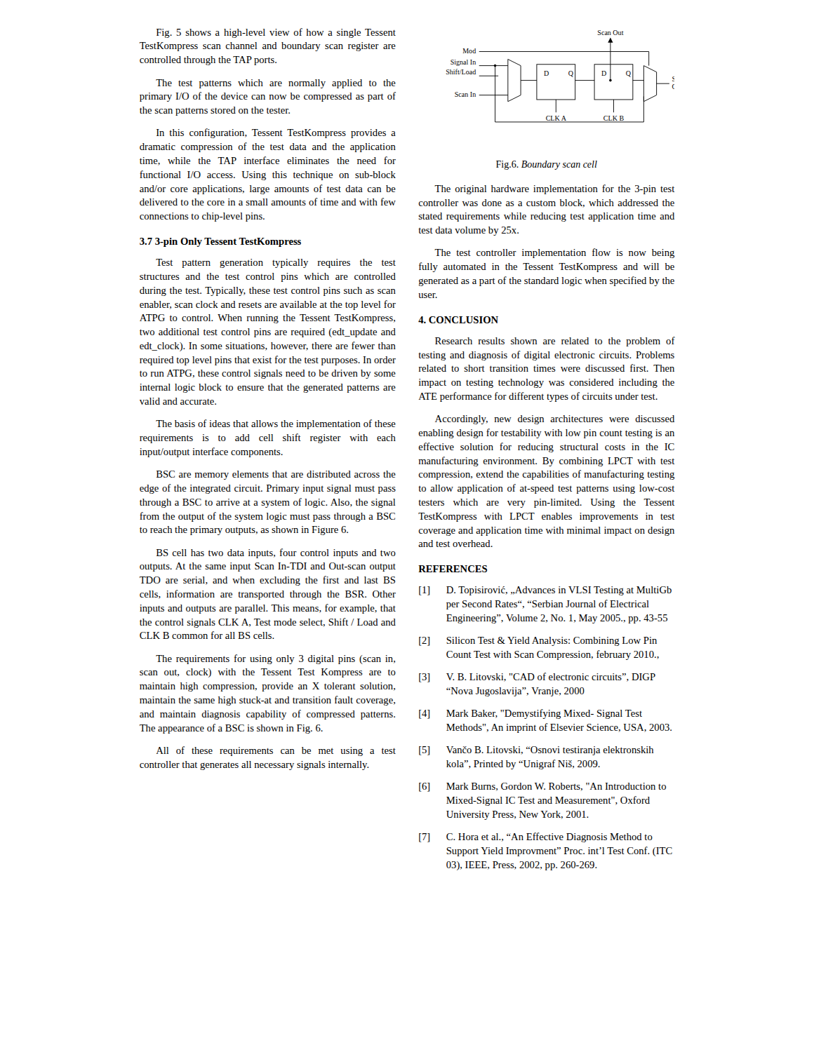Fig. 5 shows a high-level view of how a single Tessent TestKompress scan channel and boundary scan register are controlled through the TAP ports.
The test patterns which are normally applied to the primary I/O of the device can now be compressed as part of the scan patterns stored on the tester.
In this configuration, Tessent TestKompress provides a dramatic compression of the test data and the application time, while the TAP interface eliminates the need for functional I/O access. Using this technique on sub-block and/or core applications, large amounts of test data can be delivered to the core in a small amounts of time and with few connections to chip-level pins.
3.7 3-pin Only Tessent TestKompress
Test pattern generation typically requires the test structures and the test control pins which are controlled during the test. Typically, these test control pins such as scan enabler, scan clock and resets are available at the top level for ATPG to control. When running the Tessent TestKompress, two additional test control pins are required (edt_update and edt_clock). In some situations, however, there are fewer than required top level pins that exist for the test purposes. In order to run ATPG, these control signals need to be driven by some internal logic block to ensure that the generated patterns are valid and accurate.
The basis of ideas that allows the implementation of these requirements is to add cell shift register with each input/output interface components.
BSC are memory elements that are distributed across the edge of the integrated circuit. Primary input signal must pass through a BSC to arrive at a system of logic. Also, the signal from the output of the system logic must pass through a BSC to reach the primary outputs, as shown in Figure 6.
BS cell has two data inputs, four control inputs and two outputs. At the same input Scan In-TDI and Out-scan output TDO are serial, and when excluding the first and last BS cells, information are transported through the BSR. Other inputs and outputs are parallel. This means, for example, that the control signals CLK A, Test mode select, Shift / Load and CLK B common for all BS cells.
The requirements for using only 3 digital pins (scan in, scan out, clock) with the Tessent Test Kompress are to maintain high compression, provide an X tolerant solution, maintain the same high stuck-at and transition fault coverage, and maintain diagnosis capability of compressed patterns. The appearance of a BSC is shown in Fig. 6.
All of these requirements can be met using a test controller that generates all necessary signals internally.
Scan Out Mod Signal In Shift/Load Scan In Signal Out D Q D Q CLK A CLK B
Fig.6. Boundary scan cell
The original hardware implementation for the 3-pin test controller was done as a custom block, which addressed the stated requirements while reducing test application time and test data volume by 25x.
The test controller implementation flow is now being fully automated in the Tessent TestKompress and will be generated as a part of the standard logic when specified by the user.
4. CONCLUSION
Research results shown are related to the problem of testing and diagnosis of digital electronic circuits. Problems related to short transition times were discussed first. Then impact on testing technology was considered including the ATE performance for different types of circuits under test.
Accordingly, new design architectures were discussed enabling design for testability with low pin count testing is an effective solution for reducing structural costs in the IC manufacturing environment. By combining LPCT with test compression, extend the capabilities of manufacturing testing to allow application of at-speed test patterns using low-cost testers which are very pin-limited. Using the Tessent TestKompress with LPCT enables improvements in test coverage and application time with minimal impact on design and test overhead.
REFERENCES
[1] D. Topisirović, „Advances in VLSI Testing at MultiGb per Second Rates“, “Serbian Journal of Electrical Engineering”, Volume 2, No. 1, May 2005., pp. 43-55
[2] Silicon Test & Yield Analysis: Combining Low Pin Count Test with Scan Compression, february 2010.,
[3] V. B. Litovski, "CAD of electronic circuits”, DIGP “Nova Jugoslavija”, Vranje, 2000
[4] Mark Baker, "Demystifying Mixed- Signal Test Methods", An imprint of Elsevier Science, USA, 2003.
[5] Vančo B. Litovski, “Osnovi testiranja elektronskih kola”, Printed by “Unigraf Niš, 2009.
[6] Mark Burns, Gordon W. Roberts, "An Introduction to Mixed-Signal IC Test and Measurement", Oxford University Press, New York, 2001.
[7] C. Hora et al., “An Effective Diagnosis Method to Support Yield Improvment” Proc. int’l Test Conf. (ITC 03), IEEE, Press, 2002, pp. 260-269.